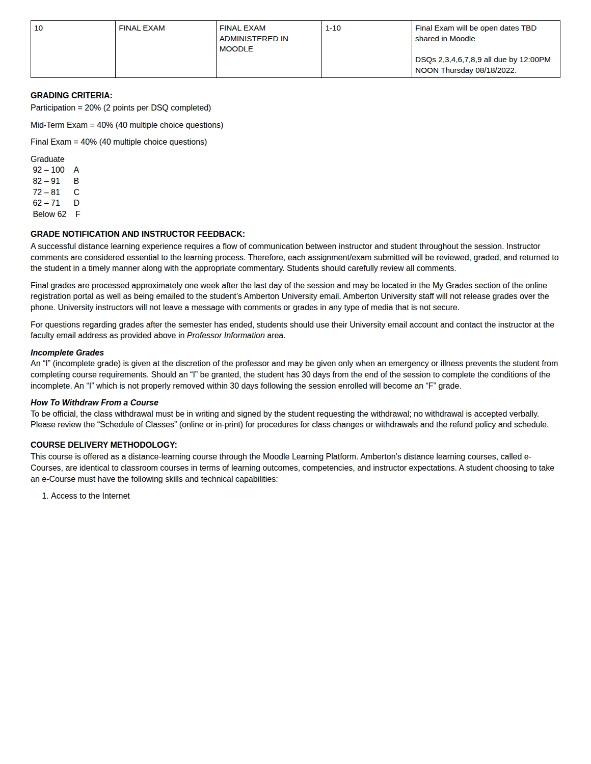| 10 | FINAL EXAM | FINAL EXAM ADMINISTERED IN MOODLE | 1-10 | Final Exam will be open dates TBD shared in Moodle DSQs 2,3,4,6,7,8,9 all due by 12:00PM NOON Thursday 08/18/2022. |
GRADING CRITERIA:
Participation = 20% (2 points per DSQ completed)
Mid-Term Exam = 40% (40 multiple choice questions)
Final Exam = 40% (40 multiple choice questions)
Graduate
92 – 100 A
82 – 91 B
72 – 81 C
62 – 71 D
Below 62 F
GRADE NOTIFICATION AND INSTRUCTOR FEEDBACK:
A successful distance learning experience requires a flow of communication between instructor and student throughout the session. Instructor comments are considered essential to the learning process. Therefore, each assignment/exam submitted will be reviewed, graded, and returned to the student in a timely manner along with the appropriate commentary. Students should carefully review all comments.
Final grades are processed approximately one week after the last day of the session and may be located in the My Grades section of the online registration portal as well as being emailed to the student’s Amberton University email. Amberton University staff will not release grades over the phone. University instructors will not leave a message with comments or grades in any type of media that is not secure.
For questions regarding grades after the semester has ended, students should use their University email account and contact the instructor at the faculty email address as provided above in Professor Information area.
Incomplete Grades
An “I” (incomplete grade) is given at the discretion of the professor and may be given only when an emergency or illness prevents the student from completing course requirements. Should an “I” be granted, the student has 30 days from the end of the session to complete the conditions of the incomplete. An “I” which is not properly removed within 30 days following the session enrolled will become an “F” grade.
How To Withdraw From a Course
To be official, the class withdrawal must be in writing and signed by the student requesting the withdrawal; no withdrawal is accepted verbally. Please review the “Schedule of Classes” (online or in-print) for procedures for class changes or withdrawals and the refund policy and schedule.
COURSE DELIVERY METHODOLOGY:
This course is offered as a distance-learning course through the Moodle Learning Platform. Amberton’s distance learning courses, called e-Courses, are identical to classroom courses in terms of learning outcomes, competencies, and instructor expectations. A student choosing to take an e-Course must have the following skills and technical capabilities:
Access to the Internet